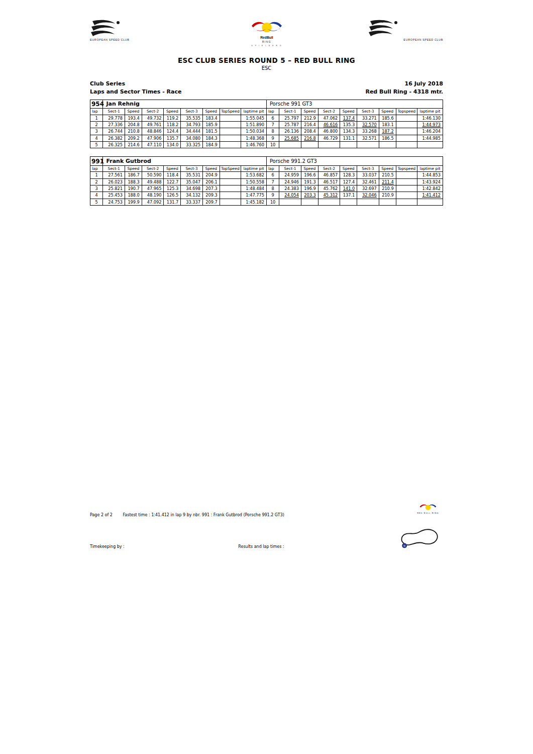EUROPEAN SPEED CLUB
RedBull RING S P I E L B E R G
EUROPEAN SPEED CLUB
ESC CLUB SERIES ROUND 5 – RED BULL RING
ESC
Club Series
Laps and Sector Times - Race
16 July 2018
Red Bull Ring - 4318 mtr.
| 954 | Jan Rehnig | Porsche 991 GT3 |
| lap | Sect-1 | Speed | Sect-2 | Speed | Sect-3 | Speed | TopSpeed | laptime pit | lap | Sect-1 | Speed | Sect-2 | Speed | Sect-3 | Speed | Topspeed | laptime pit |
| 1 | 29.778 | 193.4 | 49.732 | 119.2 | 35.535 | 183.4 | | 1:55.045 | 6 | 25.797 | 212.9 | 47.062 | 137.4 | 33.271 | 185.6 | | 1:46.130 |
| 2 | 27.336 | 204.8 | 49.761 | 118.2 | 34.793 | 185.9 | | 1:51.890 | 7 | 25.787 | 216.4 | 46.616 | 135.3 | 32.570 | 183.1 | | 1:44.973 |
| 3 | 26.744 | 210.8 | 48.846 | 124.4 | 34.444 | 181.5 | | 1:50.034 | 8 | 26.136 | 208.4 | 46.800 | 134.3 | 33.268 | 187.2 | | 1:46.204 |
| 4 | 26.382 | 209.2 | 47.906 | 135.7 | 34.080 | 184.3 | | 1:48.368 | 9 | 25.685 | 216.8 | 46.729 | 131.1 | 32.571 | 186.5 | | 1:44.985 |
| 5 | 26.325 | 214.6 | 47.110 | 134.0 | 33.325 | 184.9 | | 1:46.760 | 10 | | | | | | | | |
| 991 | Frank Gutbrod | Porsche 991.2 GT3 |
| lap | Sect-1 | Speed | Sect-2 | Speed | Sect-3 | Speed | TopSpeed | laptime pit | lap | Sect-1 | Speed | Sect-2 | Speed | Sect-3 | Speed | Topspeed | laptime pit |
| 1 | 27.561 | 186.7 | 50.590 | 118.4 | 35.531 | 204.9 | | 1:53.682 | 6 | 24.959 | 196.6 | 46.857 | 128.3 | 33.037 | 210.5 | | 1:44.853 |
| 2 | 26.023 | 188.3 | 49.488 | 122.7 | 35.047 | 206.1 | | 1:50.558 | 7 | 24.946 | 191.3 | 46.517 | 127.4 | 32.461 | 211.4 | | 1:43.924 |
| 3 | 25.821 | 190.7 | 47.965 | 125.3 | 34.698 | 207.3 | | 1:48.484 | 8 | 24.383 | 196.9 | 45.762 | 141.0 | 32.697 | 210.9 | | 1:42.842 |
| 4 | 25.453 | 188.0 | 48.190 | 126.5 | 34.132 | 209.3 | | 1:47.775 | 9 | 24.054 | 203.3 | 45.312 | 137.1 | 32.046 | 210.9 | | 1:41.412 |
| 5 | 24.753 | 199.9 | 47.092 | 131.7 | 33.337 | 209.7 | | 1:45.182 | 10 | | | | | | | | |
Page 2 of 2 Fastest time : 1:41.412 in lap 9 by nbr. 991 : Frank Gutbrod (Porsche 991.2 GT3)
RED BULL RING
Timekeeping by :
Results and lap times :
N